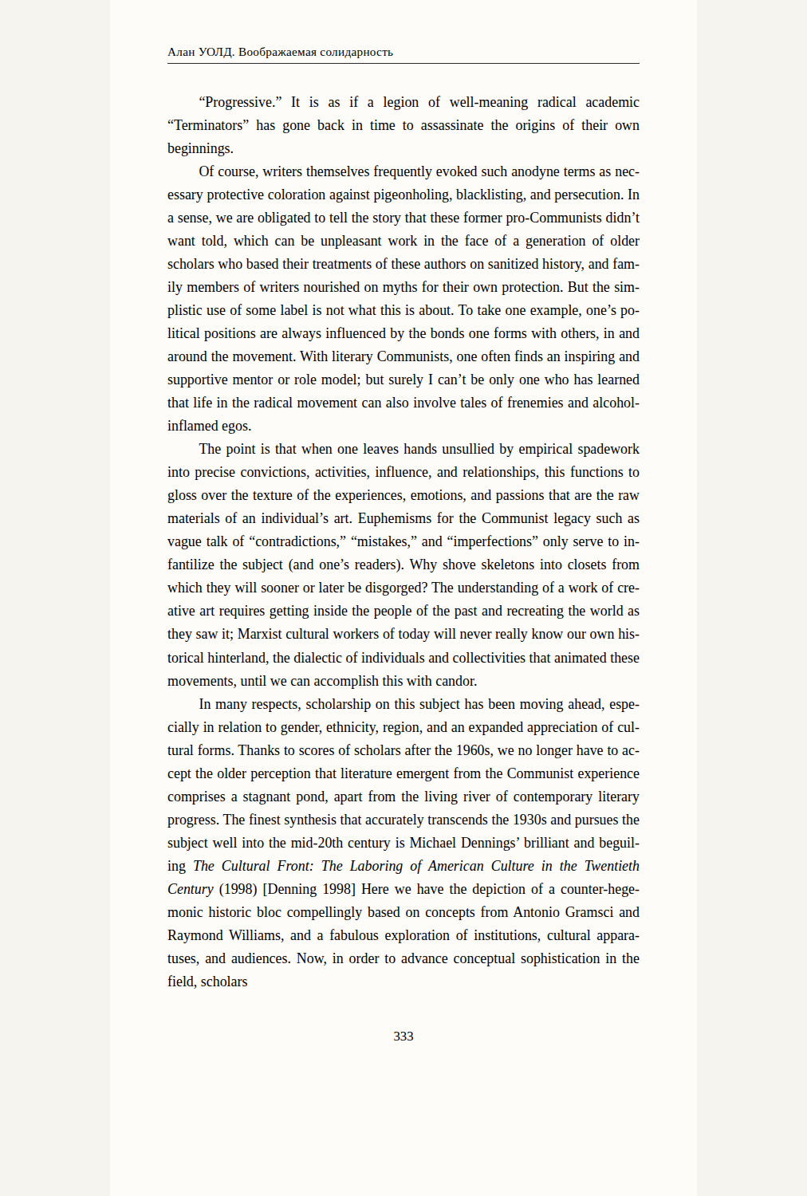Алан УОЛД. Воображаемая солидарность
“Progressive.” It is as if a legion of well-meaning radical academic “Terminators” has gone back in time to assassinate the origins of their own beginnings.
Of course, writers themselves frequently evoked such anodyne terms as necessary protective coloration against pigeonholing, blacklisting, and persecution. In a sense, we are obligated to tell the story that these former pro-Communists didn’t want told, which can be unpleasant work in the face of a generation of older scholars who based their treatments of these authors on sanitized history, and family members of writers nourished on myths for their own protection. But the simplistic use of some label is not what this is about. To take one example, one’s political positions are always influenced by the bonds one forms with others, in and around the movement. With literary Communists, one often finds an inspiring and supportive mentor or role model; but surely I can’t be only one who has learned that life in the radical movement can also involve tales of frenemies and alcohol-inflamed egos.
The point is that when one leaves hands unsullied by empirical spadework into precise convictions, activities, influence, and relationships, this functions to gloss over the texture of the experiences, emotions, and passions that are the raw materials of an individual’s art. Euphemisms for the Communist legacy such as vague talk of “contradictions,” “mistakes,” and “imperfections” only serve to infantilize the subject (and one’s readers). Why shove skeletons into closets from which they will sooner or later be disgorged? The understanding of a work of creative art requires getting inside the people of the past and recreating the world as they saw it; Marxist cultural workers of today will never really know our own historical hinterland, the dialectic of individuals and collectivities that animated these movements, until we can accomplish this with candor.
In many respects, scholarship on this subject has been moving ahead, especially in relation to gender, ethnicity, region, and an expanded appreciation of cultural forms. Thanks to scores of scholars after the 1960s, we no longer have to accept the older perception that literature emergent from the Communist experience comprises a stagnant pond, apart from the living river of contemporary literary progress. The finest synthesis that accurately transcends the 1930s and pursues the subject well into the mid-20th century is Michael Dennings’ brilliant and beguiling The Cultural Front: The Laboring of American Culture in the Twentieth Century (1998) [Denning 1998] Here we have the depiction of a counter-hegemonic historic bloc compellingly based on concepts from Antonio Gramsci and Raymond Williams, and a fabulous exploration of institutions, cultural apparatuses, and audiences. Now, in order to advance conceptual sophistication in the field, scholars
333